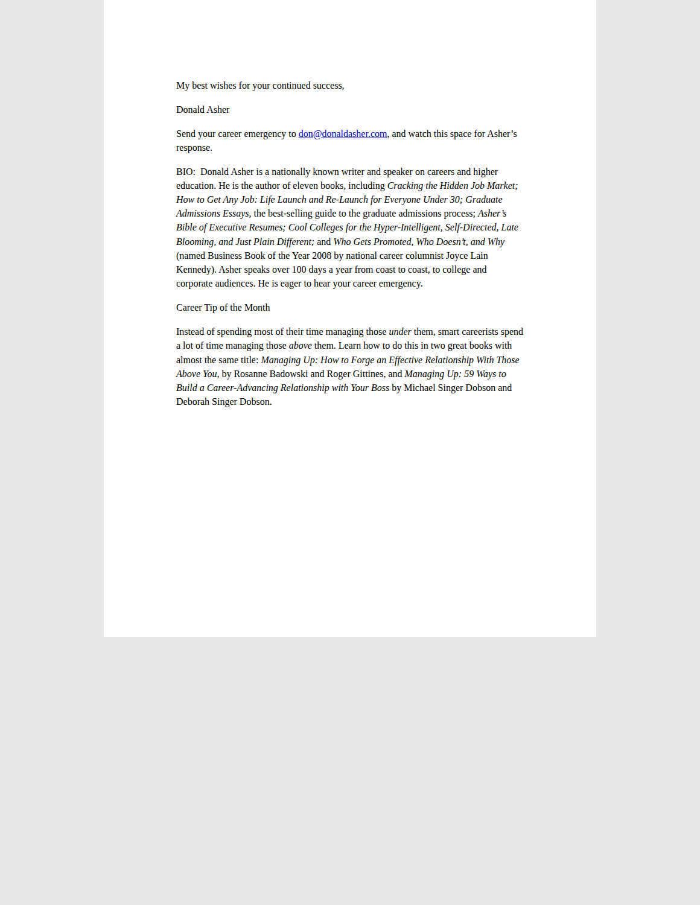My best wishes for your continued success,
Donald Asher
Send your career emergency to don@donaldasher.com, and watch this space for Asher’s response.
BIO: Donald Asher is a nationally known writer and speaker on careers and higher education. He is the author of eleven books, including Cracking the Hidden Job Market; How to Get Any Job: Life Launch and Re-Launch for Everyone Under 30; Graduate Admissions Essays, the best-selling guide to the graduate admissions process; Asher’s Bible of Executive Resumes; Cool Colleges for the Hyper-Intelligent, Self-Directed, Late Blooming, and Just Plain Different; and Who Gets Promoted, Who Doesn’t, and Why (named Business Book of the Year 2008 by national career columnist Joyce Lain Kennedy). Asher speaks over 100 days a year from coast to coast, to college and corporate audiences. He is eager to hear your career emergency.
Career Tip of the Month
Instead of spending most of their time managing those under them, smart careerists spend a lot of time managing those above them. Learn how to do this in two great books with almost the same title: Managing Up: How to Forge an Effective Relationship With Those Above You, by Rosanne Badowski and Roger Gittines, and Managing Up: 59 Ways to Build a Career-Advancing Relationship with Your Boss by Michael Singer Dobson and Deborah Singer Dobson.